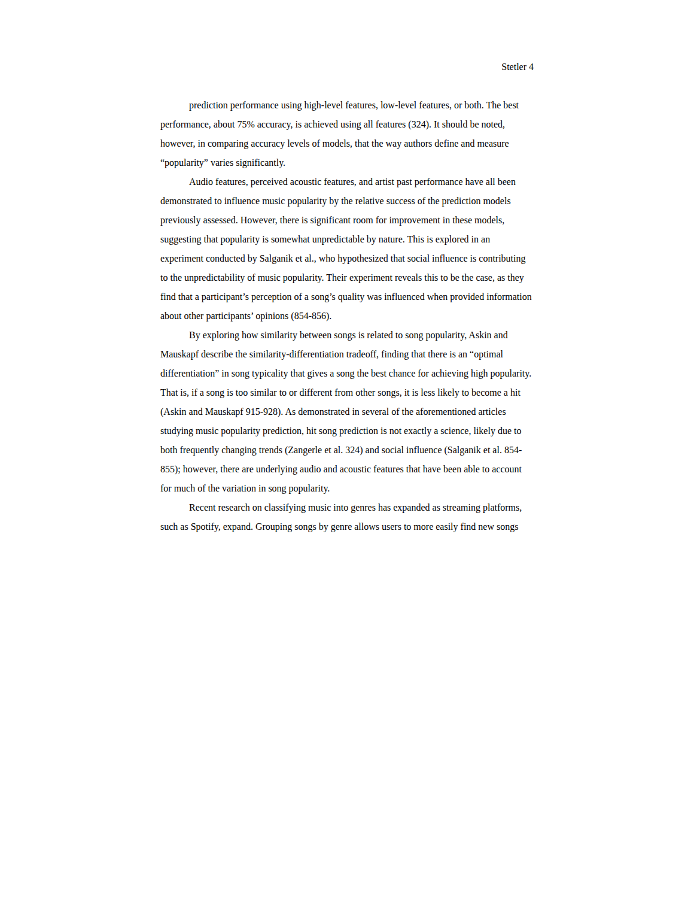Stetler 4
prediction performance using high-level features, low-level features, or both. The best performance, about 75% accuracy, is achieved using all features (324). It should be noted, however, in comparing accuracy levels of models, that the way authors define and measure “popularity” varies significantly.
Audio features, perceived acoustic features, and artist past performance have all been demonstrated to influence music popularity by the relative success of the prediction models previously assessed. However, there is significant room for improvement in these models, suggesting that popularity is somewhat unpredictable by nature. This is explored in an experiment conducted by Salganik et al., who hypothesized that social influence is contributing to the unpredictability of music popularity. Their experiment reveals this to be the case, as they find that a participant’s perception of a song’s quality was influenced when provided information about other participants’ opinions (854-856).
By exploring how similarity between songs is related to song popularity, Askin and Mauskapf describe the similarity-differentiation tradeoff, finding that there is an “optimal differentiation” in song typicality that gives a song the best chance for achieving high popularity. That is, if a song is too similar to or different from other songs, it is less likely to become a hit (Askin and Mauskapf 915-928). As demonstrated in several of the aforementioned articles studying music popularity prediction, hit song prediction is not exactly a science, likely due to both frequently changing trends (Zangerle et al. 324) and social influence (Salganik et al. 854-855); however, there are underlying audio and acoustic features that have been able to account for much of the variation in song popularity.
Recent research on classifying music into genres has expanded as streaming platforms, such as Spotify, expand. Grouping songs by genre allows users to more easily find new songs